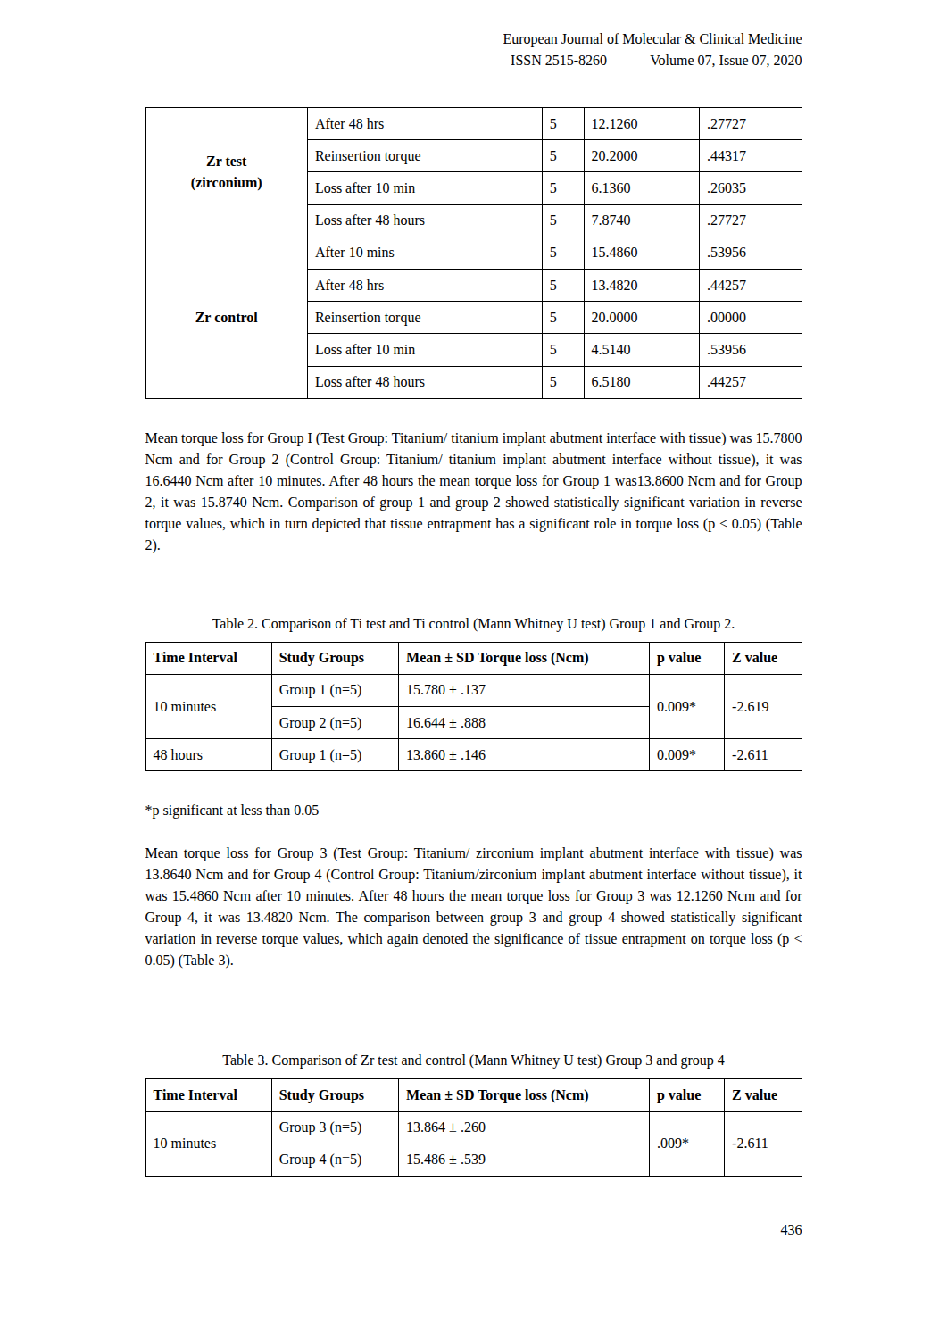European Journal of Molecular & Clinical Medicine ISSN 2515-8260 Volume 07, Issue 07, 2020
| Zr test (zirconium) | After 48 hrs | 5 | 12.1260 | .27727 |
| Reinsertion torque | 5 | 20.2000 | .44317 |
| Loss after 10 min | 5 | 6.1360 | .26035 |
| Loss after 48 hours | 5 | 7.8740 | .27727 |
| Zr control | After 10 mins | 5 | 15.4860 | .53956 |
| After 48 hrs | 5 | 13.4820 | .44257 |
| Reinsertion torque | 5 | 20.0000 | .00000 |
| Loss after 10 min | 5 | 4.5140 | .53956 |
| Loss after 48 hours | 5 | 6.5180 | .44257 |
Mean torque loss for Group I (Test Group: Titanium/ titanium implant abutment interface with tissue) was 15.7800 Ncm and for Group 2 (Control Group: Titanium/ titanium implant abutment interface without tissue), it was 16.6440 Ncm after 10 minutes. After 48 hours the mean torque loss for Group 1 was13.8600 Ncm and for Group 2, it was 15.8740 Ncm. Comparison of group 1 and group 2 showed statistically significant variation in reverse torque values, which in turn depicted that tissue entrapment has a significant role in torque loss (p < 0.05) (Table 2).
Table 2. Comparison of Ti test and Ti control (Mann Whitney U test) Group 1 and Group 2.
| Time Interval | Study Groups | Mean ± SD Torque loss (Ncm) | p value | Z value |
| --- | --- | --- | --- | --- |
| 10 minutes | Group 1 (n=5) | 15.780 ± .137 | 0.009* | -2.619 |
| Group 2 (n=5) | 16.644 ± .888 |
| 48 hours | Group 1 (n=5) | 13.860 ± .146 | 0.009* | -2.611 |
*p significant at less than 0.05
Mean torque loss for Group 3 (Test Group: Titanium/ zirconium implant abutment interface with tissue) was 13.8640 Ncm and for Group 4 (Control Group: Titanium/zirconium implant abutment interface without tissue), it was 15.4860 Ncm after 10 minutes. After 48 hours the mean torque loss for Group 3 was 12.1260 Ncm and for Group 4, it was 13.4820 Ncm. The comparison between group 3 and group 4 showed statistically significant variation in reverse torque values, which again denoted the significance of tissue entrapment on torque loss (p < 0.05) (Table 3).
Table 3. Comparison of Zr test and control (Mann Whitney U test) Group 3 and group 4
| Time Interval | Study Groups | Mean ± SD Torque loss (Ncm) | p value | Z value |
| --- | --- | --- | --- | --- |
| 10 minutes | Group 3 (n=5) | 13.864 ± .260 | .009* | -2.611 |
| Group 4 (n=5) | 15.486 ± .539 |
436